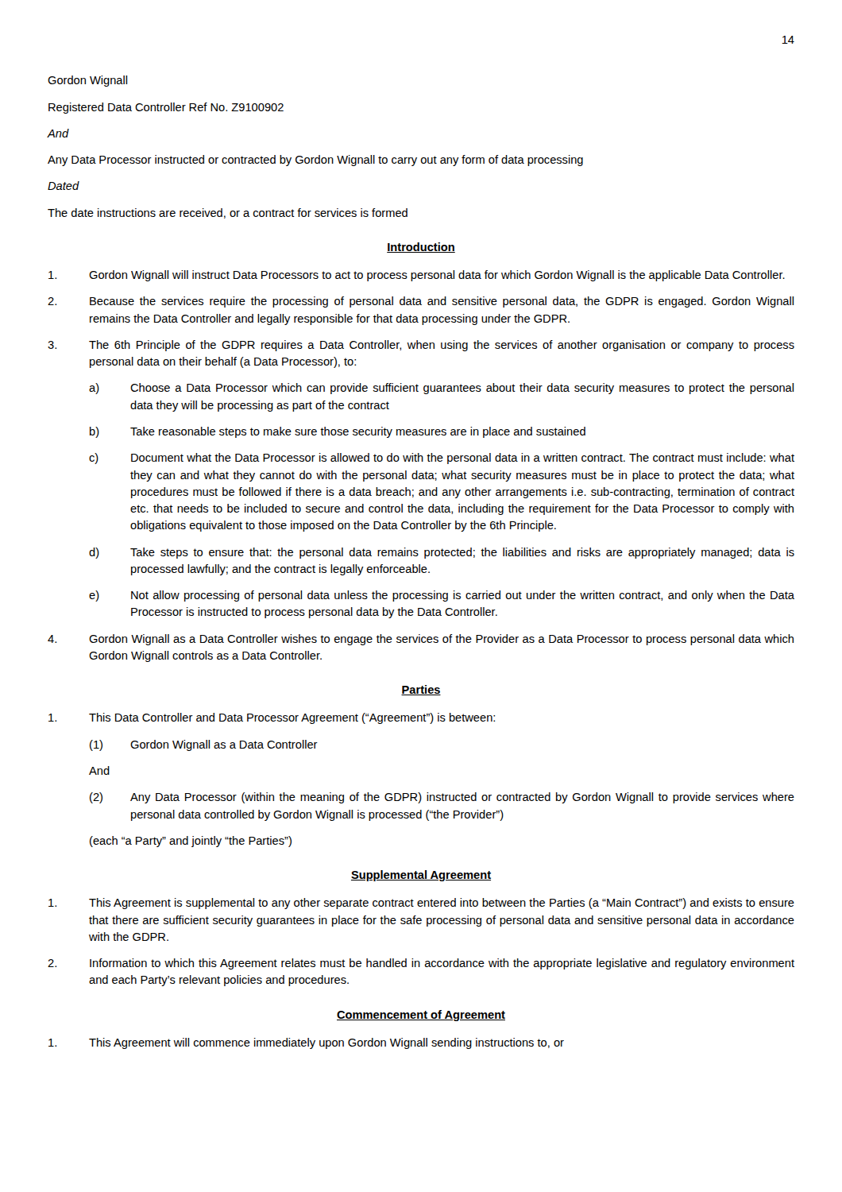14
Gordon Wignall
Registered Data Controller Ref No. Z9100902
And
Any Data Processor instructed or contracted by Gordon Wignall to carry out any form of data processing
Dated
The date instructions are received, or a contract for services is formed
Introduction
Gordon Wignall will instruct Data Processors to act to process personal data for which Gordon Wignall is the applicable Data Controller.
Because the services require the processing of personal data and sensitive personal data, the GDPR is engaged. Gordon Wignall remains the Data Controller and legally responsible for that data processing under the GDPR.
The 6th Principle of the GDPR requires a Data Controller, when using the services of another organisation or company to process personal data on their behalf (a Data Processor), to:
Choose a Data Processor which can provide sufficient guarantees about their data security measures to protect the personal data they will be processing as part of the contract
Take reasonable steps to make sure those security measures are in place and sustained
Document what the Data Processor is allowed to do with the personal data in a written contract. The contract must include: what they can and what they cannot do with the personal data; what security measures must be in place to protect the data; what procedures must be followed if there is a data breach; and any other arrangements i.e. sub-contracting, termination of contract etc. that needs to be included to secure and control the data, including the requirement for the Data Processor to comply with obligations equivalent to those imposed on the Data Controller by the 6th Principle.
Take steps to ensure that: the personal data remains protected; the liabilities and risks are appropriately managed; data is processed lawfully; and the contract is legally enforceable.
Not allow processing of personal data unless the processing is carried out under the written contract, and only when the Data Processor is instructed to process personal data by the Data Controller.
Gordon Wignall as a Data Controller wishes to engage the services of the Provider as a Data Processor to process personal data which Gordon Wignall controls as a Data Controller.
Parties
This Data Controller and Data Processor Agreement (“Agreement”) is between:
(1) Gordon Wignall as a Data Controller
And
(2) Any Data Processor (within the meaning of the GDPR) instructed or contracted by Gordon Wignall to provide services where personal data controlled by Gordon Wignall is processed (“the Provider”)
(each “a Party” and jointly “the Parties”)
Supplemental Agreement
This Agreement is supplemental to any other separate contract entered into between the Parties (a “Main Contract”) and exists to ensure that there are sufficient security guarantees in place for the safe processing of personal data and sensitive personal data in accordance with the GDPR.
Information to which this Agreement relates must be handled in accordance with the appropriate legislative and regulatory environment and each Party’s relevant policies and procedures.
Commencement of Agreement
This Agreement will commence immediately upon Gordon Wignall sending instructions to, or